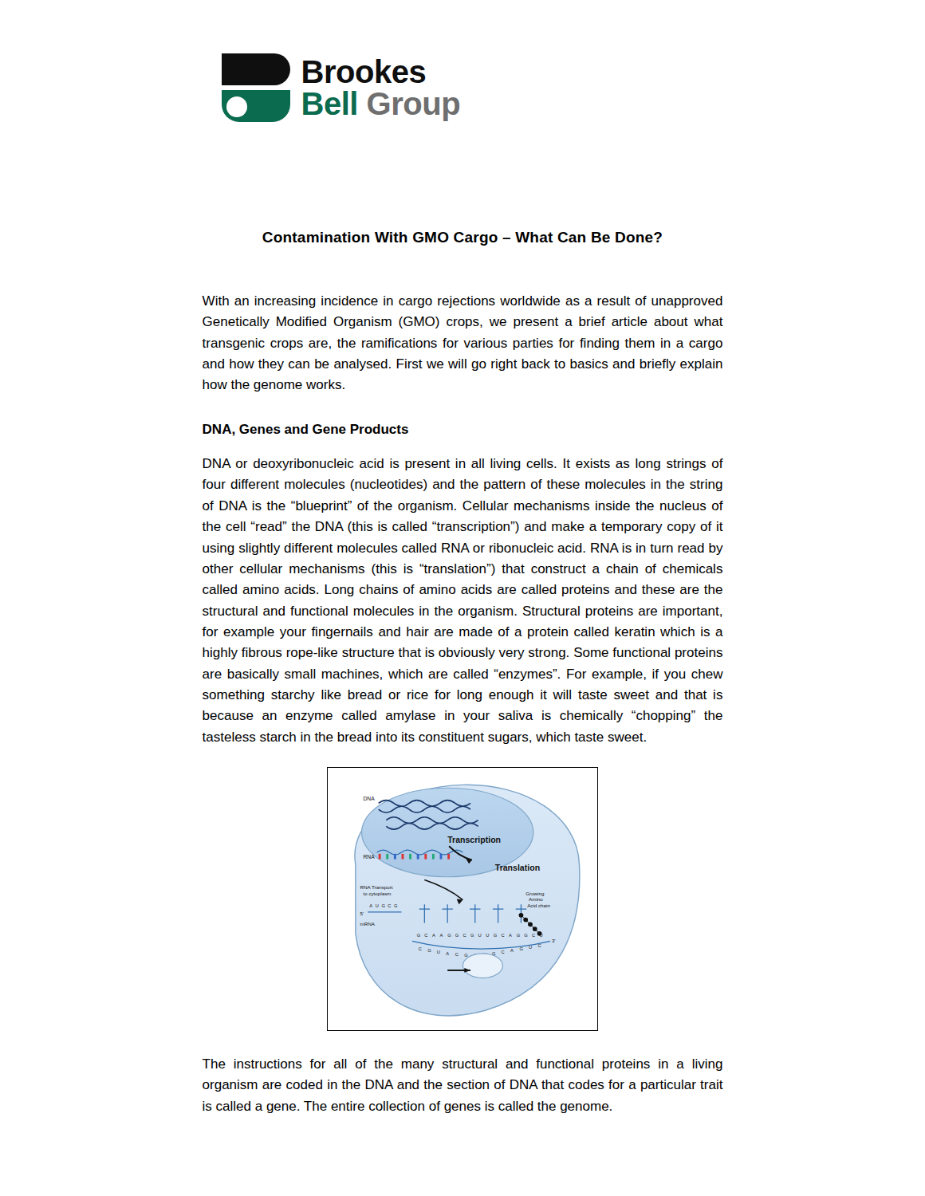Brookes
Bell Group
Contamination With GMO Cargo – What Can Be Done?
With an increasing incidence in cargo rejections worldwide as a result of unapproved Genetically Modified Organism (GMO) crops, we present a brief article about what transgenic crops are, the ramifications for various parties for finding them in a cargo and how they can be analysed. First we will go right back to basics and briefly explain how the genome works.
DNA, Genes and Gene Products
DNA or deoxyribonucleic acid is present in all living cells. It exists as long strings of four different molecules (nucleotides) and the pattern of these molecules in the string of DNA is the “blueprint” of the organism. Cellular mechanisms inside the nucleus of the cell “read” the DNA (this is called “transcription”) and make a temporary copy of it using slightly different molecules called RNA or ribonucleic acid. RNA is in turn read by other cellular mechanisms (this is “translation”) that construct a chain of chemicals called amino acids. Long chains of amino acids are called proteins and these are the structural and functional molecules in the organism. Structural proteins are important, for example your fingernails and hair are made of a protein called keratin which is a highly fibrous rope-like structure that is obviously very strong. Some functional proteins are basically small machines, which are called “enzymes”. For example, if you chew something starchy like bread or rice for long enough it will taste sweet and that is because an enzyme called amylase in your saliva is chemically “chopping” the tasteless starch in the bread into its constituent sugars, which taste sweet.
DNA RNA Transcription Translation RNA Transport to cytoplasm 5' mRNA A U G C G Growing Amino Acid chain GCA AGG CGU UGC AGG CU CGU ACG AUG CAG UC 3'
The instructions for all of the many structural and functional proteins in a living organism are coded in the DNA and the section of DNA that codes for a particular trait is called a gene. The entire collection of genes is called the genome.